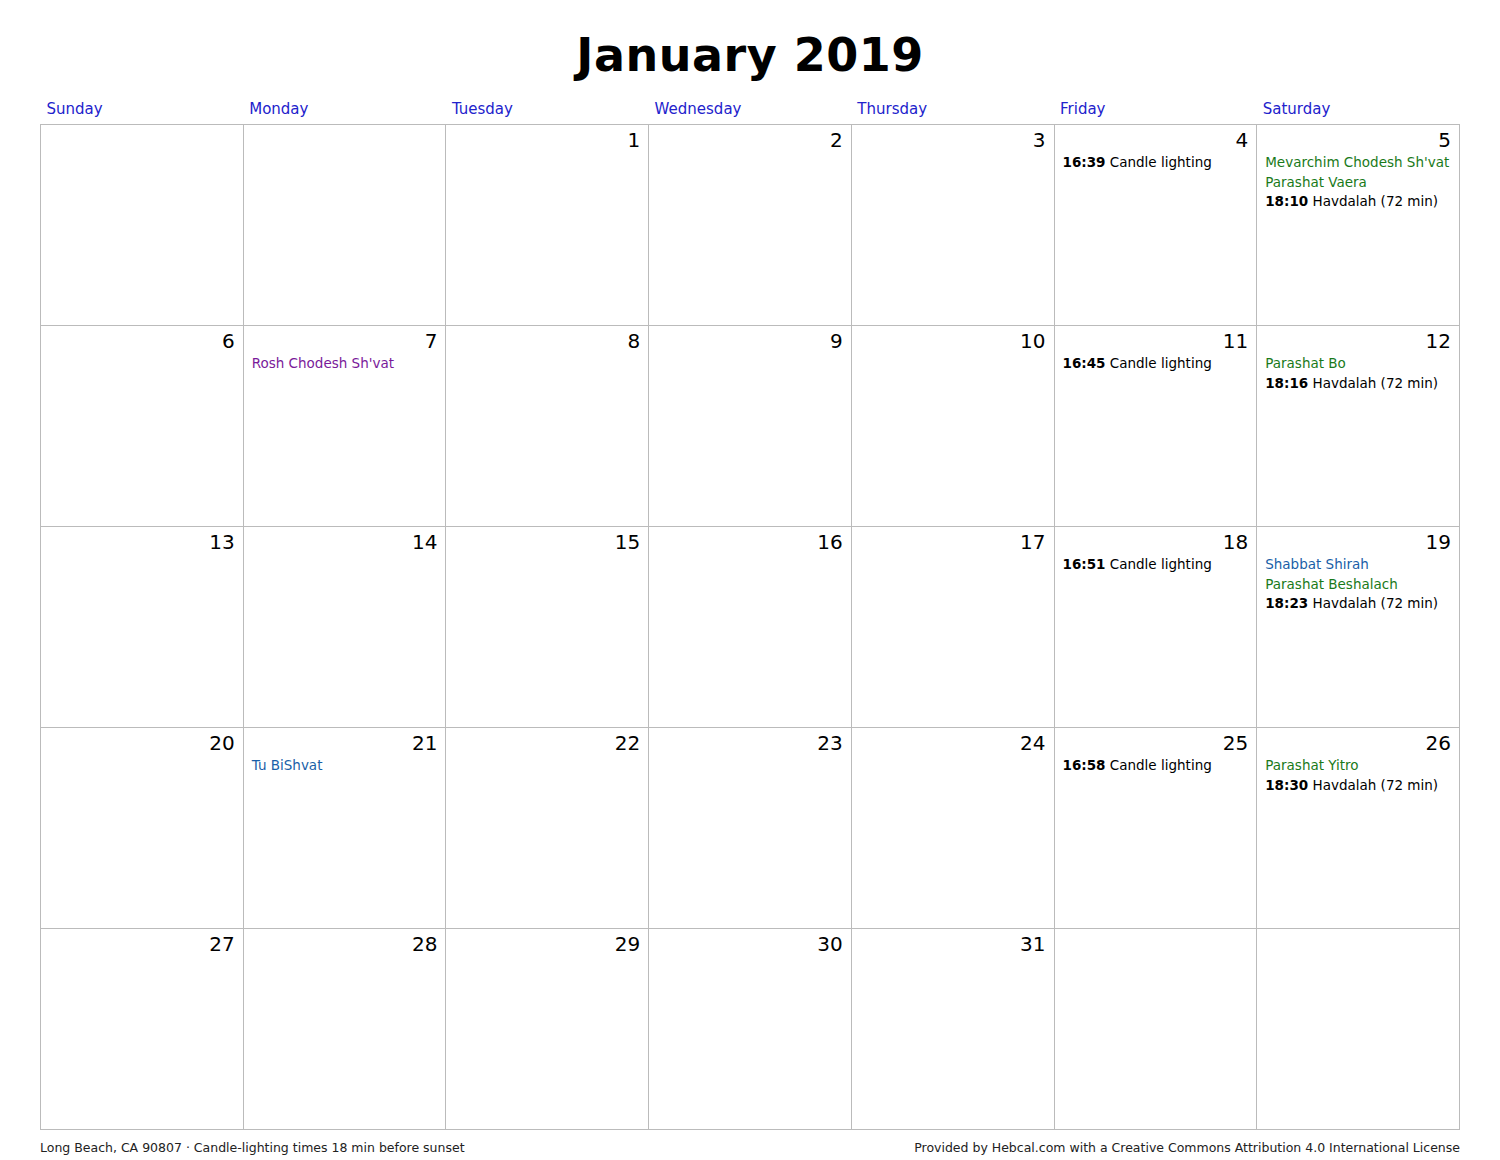January 2019
| Sunday | Monday | Tuesday | Wednesday | Thursday | Friday | Saturday |
| --- | --- | --- | --- | --- | --- | --- |
| | | 1 | 2 | 3 | 4 16:39 Candle lighting | 5 Mevarchim Chodesh Sh'vat Parashat Vaera 18:10 Havdalah (72 min) |
| 6 | 7 Rosh Chodesh Sh'vat | 8 | 9 | 10 | 11 16:45 Candle lighting | 12 Parashat Bo 18:16 Havdalah (72 min) |
| 13 | 14 | 15 | 16 | 17 | 18 16:51 Candle lighting | 19 Shabbat Shirah Parashat Beshalach 18:23 Havdalah (72 min) |
| 20 | 21 Tu BiShvat | 22 | 23 | 24 | 25 16:58 Candle lighting | 26 Parashat Yitro 18:30 Havdalah (72 min) |
| 27 | 28 | 29 | 30 | 31 | | |
Long Beach, CA 90807 · Candle-lighting times 18 min before sunset
Provided by Hebcal.com with a Creative Commons Attribution 4.0 International License